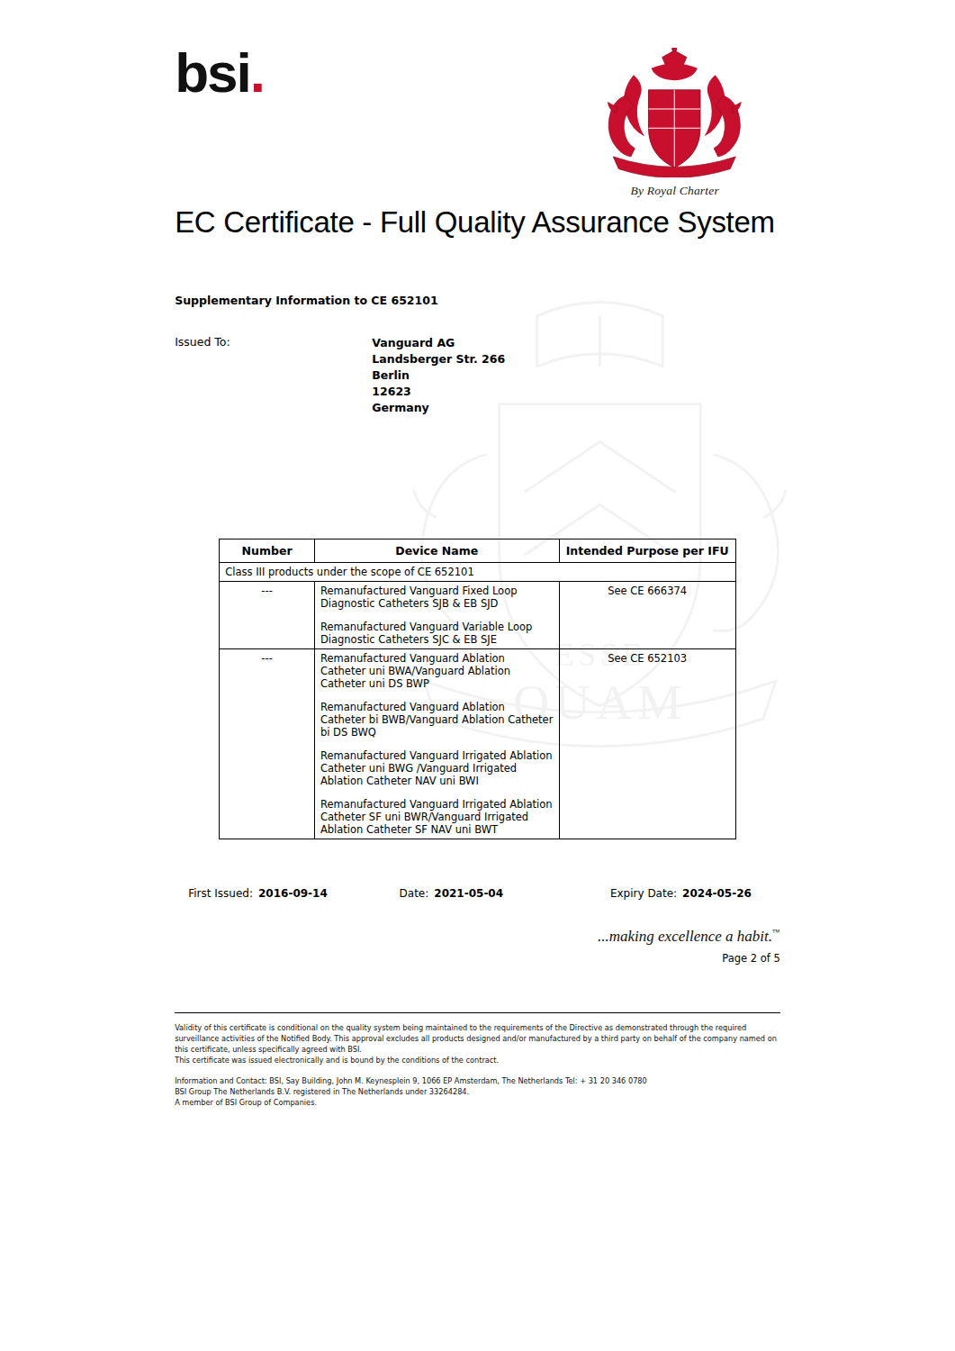QUAM ESSE
bsi.
By Royal Charter
EC Certificate - Full Quality Assurance System
Supplementary Information to CE 652101
Issued To:
Vanguard AG
Landsberger Str. 266
Berlin
12623
Germany
| Number | Device Name | Intended Purpose per IFU |
| --- | --- | --- |
| Class III products under the scope of CE 652101 |
| --- | Remanufactured Vanguard Fixed Loop Diagnostic Catheters SJB & EB SJD Remanufactured Vanguard Variable Loop Diagnostic Catheters SJC & EB SJE | See CE 666374 |
| --- | Remanufactured Vanguard Ablation Catheter uni BWA/Vanguard Ablation Catheter uni DS BWP Remanufactured Vanguard Ablation Catheter bi BWB/Vanguard Ablation Catheter bi DS BWQ Remanufactured Vanguard Irrigated Ablation Catheter uni BWG /Vanguard Irrigated Ablation Catheter NAV uni BWI Remanufactured Vanguard Irrigated Ablation Catheter SF uni BWR/Vanguard Irrigated Ablation Catheter SF NAV uni BWT | See CE 652103 |
First Issued: 2016-09-14
Date: 2021-05-04
Expiry Date: 2024-05-26
...making excellence a habit.™
Page 2 of 5
Validity of this certificate is conditional on the quality system being maintained to the requirements of the Directive as demonstrated through the required surveillance activities of the Notified Body. This approval excludes all products designed and/or manufactured by a third party on behalf of the company named on this certificate, unless specifically agreed with BSI.
This certificate was issued electronically and is bound by the conditions of the contract.
Information and Contact: BSI, Say Building, John M. Keynesplein 9, 1066 EP Amsterdam, The Netherlands Tel: + 31 20 346 0780
BSI Group The Netherlands B.V. registered in The Netherlands under 33264284.
A member of BSI Group of Companies.